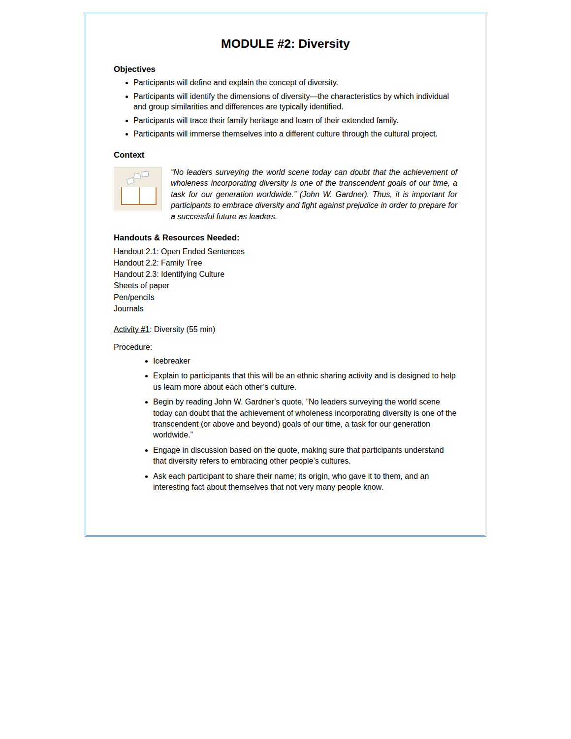MODULE #2: Diversity
Objectives
Participants will define and explain the concept of diversity.
Participants will identify the dimensions of diversity—the characteristics by which individual and group similarities and differences are typically identified.
Participants will trace their family heritage and learn of their extended family.
Participants will immerse themselves into a different culture through the cultural project.
Context
“No leaders surveying the world scene today can doubt that the achievement of wholeness incorporating diversity is one of the transcendent goals of our time, a task for our generation worldwide.” (John W. Gardner). Thus, it is important for participants to embrace diversity and fight against prejudice in order to prepare for a successful future as leaders.
Handouts & Resources Needed:
Handout 2.1: Open Ended Sentences
Handout 2.2: Family Tree
Handout 2.3: Identifying Culture
Sheets of paper
Pen/pencils
Journals
Activity #1: Diversity (55 min)
Procedure:
Icebreaker
Explain to participants that this will be an ethnic sharing activity and is designed to help us learn more about each other’s culture.
Begin by reading John W. Gardner’s quote, “No leaders surveying the world scene today can doubt that the achievement of wholeness incorporating diversity is one of the transcendent (or above and beyond) goals of our time, a task for our generation worldwide.”
Engage in discussion based on the quote, making sure that participants understand that diversity refers to embracing other people’s cultures.
Ask each participant to share their name; its origin, who gave it to them, and an interesting fact about themselves that not very many people know.